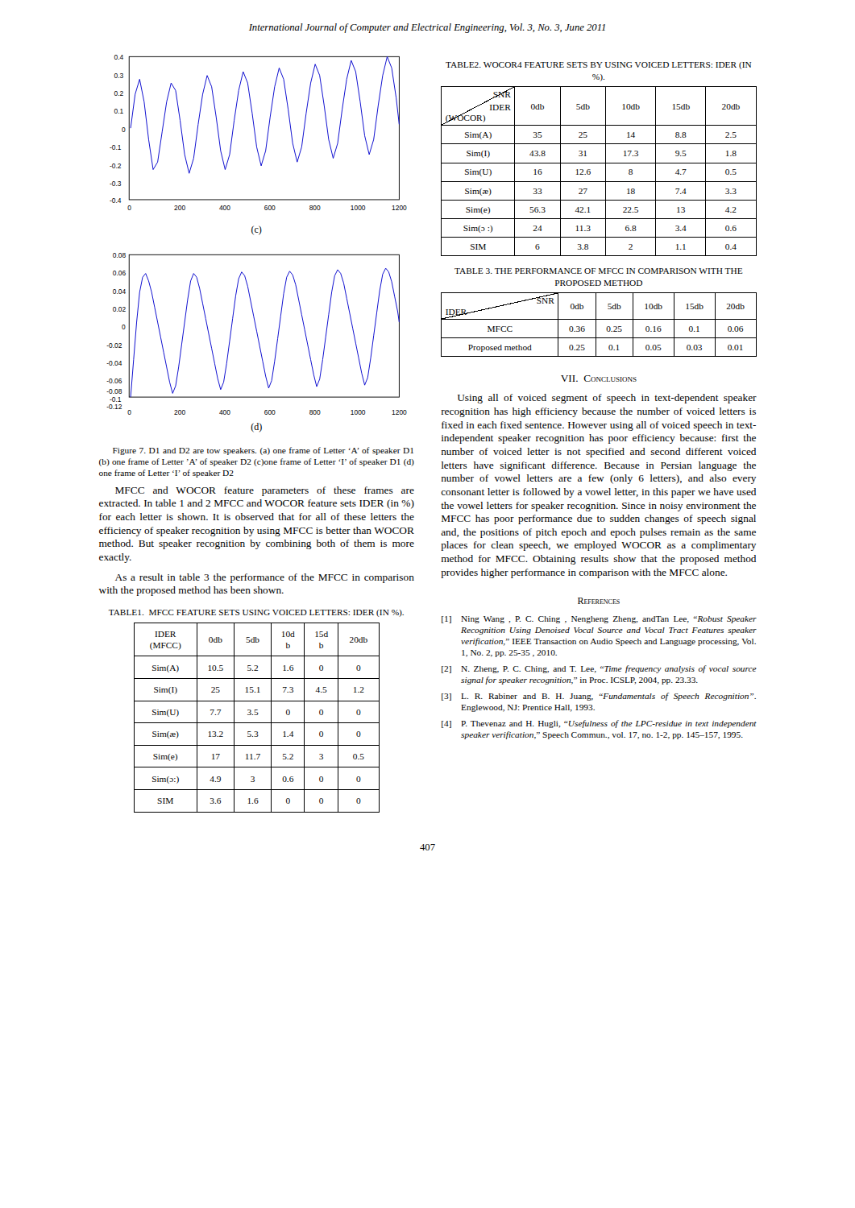International Journal of Computer and Electrical Engineering, Vol. 3, No. 3, June 2011
(c)
(d)
Figure 7. D1 and D2 are tow speakers. (a) one frame of Letter ‘A’ of speaker D1 (b) one frame of Letter ’A’ of speaker D2 (c)one frame of Letter ‘I’ of speaker D1 (d) one frame of Letter ‘I’ of speaker D2
MFCC and WOCOR feature parameters of these frames are extracted. In table 1 and 2 MFCC and WOCOR feature sets IDER (in %) for each letter is shown. It is observed that for all of these letters the efficiency of speaker recognition by using MFCC is better than WOCOR method. But speaker recognition by combining both of them is more exactly.
As a result in table 3 the performance of the MFCC in comparison with the proposed method has been shown.
Table1. MFCC feature sets using voiced letters: IDER (in %).
| IDER (MFCC) | 0db | 5db | 10d b | 15d b | 20db |
| Sim(A) | 10.5 | 5.2 | 1.6 | 0 | 0 |
| Sim(I) | 25 | 15.1 | 7.3 | 4.5 | 1.2 |
| Sim(U) | 7.7 | 3.5 | 0 | 0 | 0 |
| Sim(æ) | 13.2 | 5.3 | 1.4 | 0 | 0 |
| Sim(e) | 17 | 11.7 | 5.2 | 3 | 0.5 |
| Sim(ɔ:) | 4.9 | 3 | 0.6 | 0 | 0 |
| SIM | 3.6 | 1.6 | 0 | 0 | 0 |
Table2. WOCOR4 feature sets by using voiced letters: IDER (in %).
| SNR IDER (WOCOR) | 0db | 5db | 10db | 15db | 20db |
| Sim(A) | 35 | 25 | 14 | 8.8 | 2.5 |
| Sim(I) | 43.8 | 31 | 17.3 | 9.5 | 1.8 |
| Sim(U) | 16 | 12.6 | 8 | 4.7 | 0.5 |
| Sim(æ) | 33 | 27 | 18 | 7.4 | 3.3 |
| Sim(e) | 56.3 | 42.1 | 22.5 | 13 | 4.2 |
| Sim(ɔ :) | 24 | 11.3 | 6.8 | 3.4 | 0.6 |
| SIM | 6 | 3.8 | 2 | 1.1 | 0.4 |
Table 3. The performance of MFCC in comparison with the proposed method
| SNR IDER | 0db | 5db | 10db | 15db | 20db |
| MFCC | 0.36 | 0.25 | 0.16 | 0.1 | 0.06 |
| Proposed method | 0.25 | 0.1 | 0.05 | 0.03 | 0.01 |
VII. Conclusions
Using all of voiced segment of speech in text-dependent speaker recognition has high efficiency because the number of voiced letters is fixed in each fixed sentence. However using all of voiced speech in text-independent speaker recognition has poor efficiency because: first the number of voiced letter is not specified and second different voiced letters have significant difference. Because in Persian language the number of vowel letters are a few (only 6 letters), and also every consonant letter is followed by a vowel letter, in this paper we have used the vowel letters for speaker recognition. Since in noisy environment the MFCC has poor performance due to sudden changes of speech signal and, the positions of pitch epoch and epoch pulses remain as the same places for clean speech, we employed WOCOR as a complimentary method for MFCC. Obtaining results show that the proposed method provides higher performance in comparison with the MFCC alone.
References
Ning Wang , P. C. Ching , Nengheng Zheng, andTan Lee, “Robust Speaker Recognition Using Denoised Vocal Source and Vocal Tract Features speaker verification,” IEEE Transaction on Audio Speech and Language processing, Vol. 1, No. 2, pp. 25-35 , 2010.
N. Zheng, P. C. Ching, and T. Lee, “Time frequency analysis of vocal source signal for speaker recognition,” in Proc. ICSLP, 2004, pp. 23.33.
L. R. Rabiner and B. H. Juang, “Fundamentals of Speech Recognition”. Englewood, NJ: Prentice Hall, 1993.
P. Thevenaz and H. Hugli, “Usefulness of the LPC-residue in text independent speaker verification,” Speech Commun., vol. 17, no. 1-2, pp. 145–157, 1995.
407